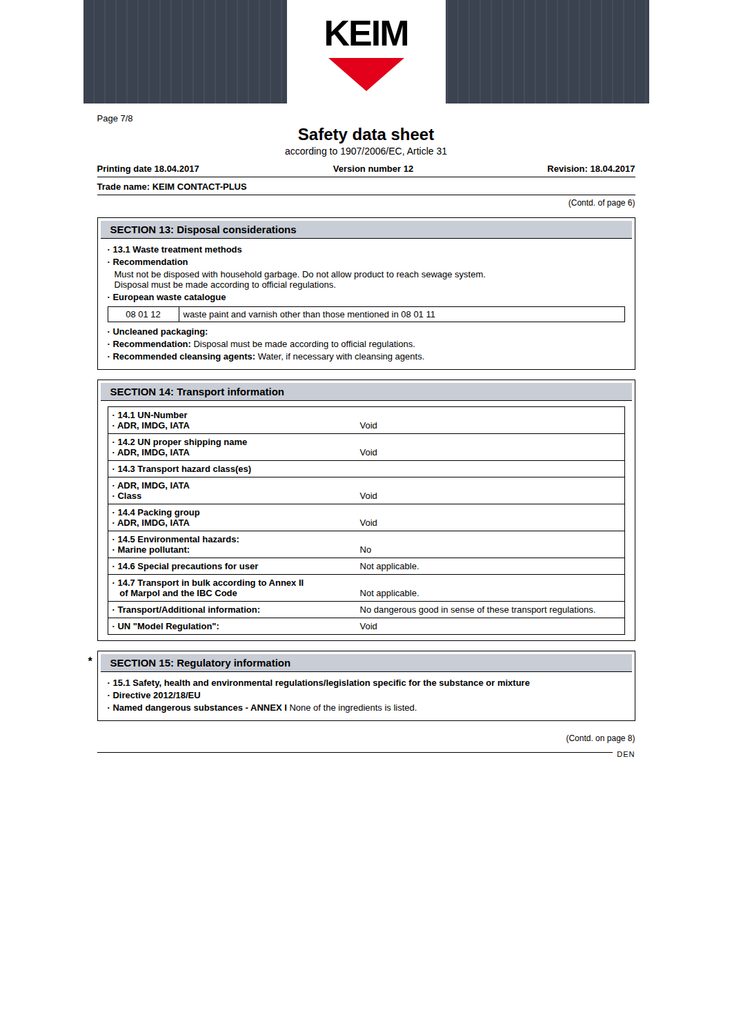KEIM
Page 7/8
Safety data sheet
according to 1907/2006/EC, Article 31
Printing date 18.04.2017
Version number 12
Revision: 18.04.2017
Trade name: KEIM CONTACT-PLUS
(Contd. of page 6)
SECTION 13: Disposal considerations
· 13.1 Waste treatment methods
· Recommendation
Must not be disposed with household garbage. Do not allow product to reach sewage system.
Disposal must be made according to official regulations.
· European waste catalogue
| 08 01 12 | waste paint and varnish other than those mentioned in 08 01 11 |
· Uncleaned packaging:
· Recommendation: Disposal must be made according to official regulations.
· Recommended cleansing agents: Water, if necessary with cleansing agents.
SECTION 14: Transport information
| · 14.1 UN-Number · ADR, IMDG, IATA | Void |
| · 14.2 UN proper shipping name · ADR, IMDG, IATA | Void |
| · 14.3 Transport hazard class(es) | |
| · ADR, IMDG, IATA · Class | Void |
| · 14.4 Packing group · ADR, IMDG, IATA | Void |
| · 14.5 Environmental hazards: · Marine pollutant: | No |
| · 14.6 Special precautions for user | Not applicable. |
| · 14.7 Transport in bulk according to Annex II of Marpol and the IBC Code | Not applicable. |
| · Transport/Additional information: | No dangerous good in sense of these transport regulations. |
| · UN "Model Regulation": | Void |
*
SECTION 15: Regulatory information
· 15.1 Safety, health and environmental regulations/legislation specific for the substance or mixture
· Directive 2012/18/EU
· Named dangerous substances - ANNEX I None of the ingredients is listed.
(Contd. on page 8)
DEN